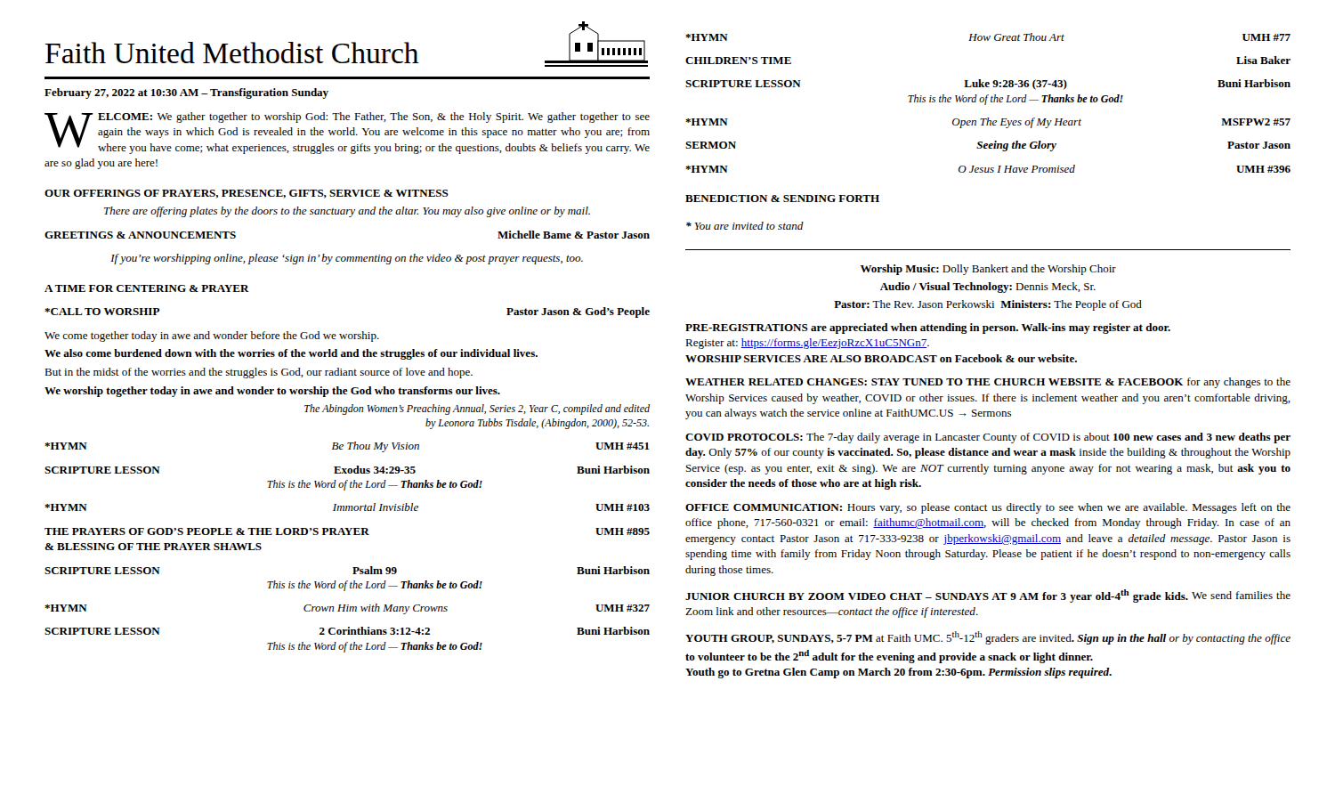Faith United Methodist Church
February 27, 2022 at 10:30 AM – Transfiguration Sunday
WELCOME: We gather together to worship God: The Father, The Son, & the Holy Spirit. We gather together to see again the ways in which God is revealed in the world. You are welcome in this space no matter who you are; from where you have come; what experiences, struggles or gifts you bring; or the questions, doubts & beliefs you carry. We are so glad you are here!
Our Offerings of Prayers, Presence, Gifts, Service & Witness
There are offering plates by the doors to the sanctuary and the altar. You may also give online or by mail.
Greetings & Announcements Michelle Bame & Pastor Jason
If you’re worshipping online, please ‘sign in’ by commenting on the video & post prayer requests, too.
A Time for Centering & Prayer
*Call to Worship Pastor Jason & God’s People
We come together today in awe and wonder before the God we worship.
We also come burdened down with the worries of the world and the struggles of our individual lives.
But in the midst of the worries and the struggles is God, our radiant source of love and hope.
We worship together today in awe and wonder to worship the God who transforms our lives.
The Abingdon Women’s Preaching Annual, Series 2, Year C, compiled and edited
by Leonora Tubbs Tisdale, (Abingdon, 2000), 52-53.
*Hymn Be Thou My Vision UMH #451
Scripture Lesson Exodus 34:29-35 Buni Harbison This is the Word of the Lord — Thanks be to God!
*Hymn Immortal Invisible UMH #103
The Prayers of God’s People & The Lord’s Prayer
& Blessing of the Prayer Shawls UMH #895
Scripture Lesson Psalm 99 Buni Harbison This is the Word of the Lord — Thanks be to God!
*Hymn Crown Him with Many Crowns UMH #327
Scripture Lesson 2 Corinthians 3:12-4:2 Buni Harbison This is the Word of the Lord — Thanks be to God!
*Hymn How Great Thou Art UMH #77
Children’s Time Lisa Baker
Scripture Lesson Luke 9:28-36 (37-43) Buni Harbison This is the Word of the Lord — Thanks be to God!
*Hymn Open The Eyes of My Heart MSFPW2 #57
Sermon Seeing the Glory Pastor Jason
*Hymn O Jesus I Have Promised UMH #396
Benediction & Sending Forth
* You are invited to stand
Worship Music: Dolly Bankert and the Worship Choir
Audio / Visual Technology: Dennis Meck, Sr.
Pastor: The Rev. Jason Perkowski Ministers: The People of God
PRE-REGISTRATIONS are appreciated when attending in person. Walk-ins may register at door.
Register at: https://forms.gle/EezjoRzcX1uC5NGn7.
WORSHIP SERVICES ARE ALSO BROADCAST on Facebook & our website.
WEATHER RELATED CHANGES: STAY TUNED TO THE CHURCH WEBSITE & FACEBOOK for any changes to the Worship Services caused by weather, COVID or other issues. If there is inclement weather and you aren’t comfortable driving, you can always watch the service online at FaithUMC.US → Sermons
COVID PROTOCOLS: The 7-day daily average in Lancaster County of COVID is about 100 new cases and 3 new deaths per day. Only 57% of our county is vaccinated. So, please distance and wear a mask inside the building & throughout the Worship Service (esp. as you enter, exit & sing). We are NOT currently turning anyone away for not wearing a mask, but ask you to consider the needs of those who are at high risk.
OFFICE COMMUNICATION: Hours vary, so please contact us directly to see when we are available. Messages left on the office phone, 717-560-0321 or email: faithumc@hotmail.com, will be checked from Monday through Friday. In case of an emergency contact Pastor Jason at 717-333-9238 or jbperkowski@gmail.com and leave a detailed message. Pastor Jason is spending time with family from Friday Noon through Saturday. Please be patient if he doesn’t respond to non-emergency calls during those times.
JUNIOR CHURCH BY ZOOM VIDEO CHAT – SUNDAYS AT 9 AM for 3 year old-4th grade kids. We send families the Zoom link and other resources—contact the office if interested.
YOUTH GROUP, SUNDAYS, 5-7 PM at Faith UMC. 5th-12th graders are invited. Sign up in the hall or by contacting the office to volunteer to be the 2nd adult for the evening and provide a snack or light dinner.
Youth go to Gretna Glen Camp on March 20 from 2:30-6pm. Permission slips required.